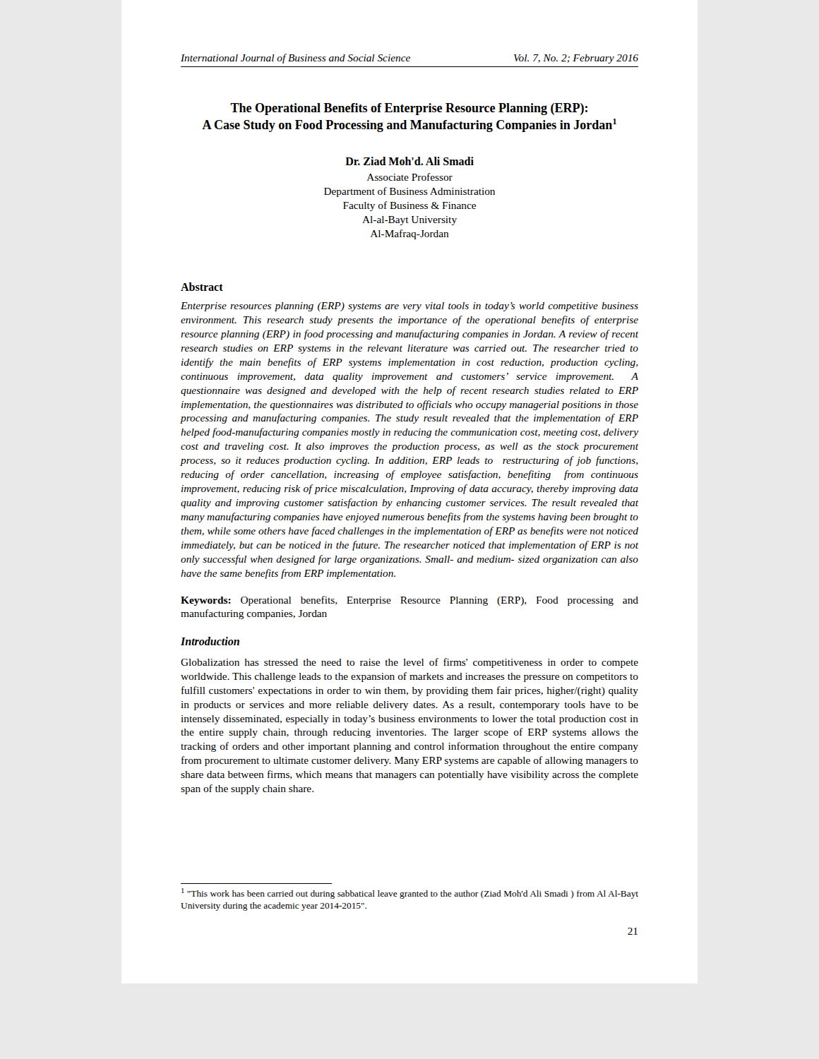International Journal of Business and Social Science Vol. 7, No. 2; February 2016
The Operational Benefits of Enterprise Resource Planning (ERP):
A Case Study on Food Processing and Manufacturing Companies in Jordan1
Dr. Ziad Moh'd. Ali Smadi
Associate Professor
Department of Business Administration
Faculty of Business & Finance
Al-al-Bayt University
Al-Mafraq-Jordan
Abstract
Enterprise resources planning (ERP) systems are very vital tools in today’s world competitive business environment. This research study presents the importance of the operational benefits of enterprise resource planning (ERP) in food processing and manufacturing companies in Jordan. A review of recent research studies on ERP systems in the relevant literature was carried out. The researcher tried to identify the main benefits of ERP systems implementation in cost reduction, production cycling, continuous improvement, data quality improvement and customers’ service improvement. A questionnaire was designed and developed with the help of recent research studies related to ERP implementation, the questionnaires was distributed to officials who occupy managerial positions in those processing and manufacturing companies. The study result revealed that the implementation of ERP helped food-manufacturing companies mostly in reducing the communication cost, meeting cost, delivery cost and traveling cost. It also improves the production process, as well as the stock procurement process, so it reduces production cycling. In addition, ERP leads to restructuring of job functions, reducing of order cancellation, increasing of employee satisfaction, benefiting from continuous improvement, reducing risk of price miscalculation, Improving of data accuracy, thereby improving data quality and improving customer satisfaction by enhancing customer services. The result revealed that many manufacturing companies have enjoyed numerous benefits from the systems having been brought to them, while some others have faced challenges in the implementation of ERP as benefits were not noticed immediately, but can be noticed in the future. The researcher noticed that implementation of ERP is not only successful when designed for large organizations. Small- and medium- sized organization can also have the same benefits from ERP implementation.
Keywords: Operational benefits, Enterprise Resource Planning (ERP), Food processing and manufacturing companies, Jordan
Introduction
Globalization has stressed the need to raise the level of firms' competitiveness in order to compete worldwide. This challenge leads to the expansion of markets and increases the pressure on competitors to fulfill customers' expectations in order to win them, by providing them fair prices, higher/(right) quality in products or services and more reliable delivery dates. As a result, contemporary tools have to be intensely disseminated, especially in today’s business environments to lower the total production cost in the entire supply chain, through reducing inventories. The larger scope of ERP systems allows the tracking of orders and other important planning and control information throughout the entire company from procurement to ultimate customer delivery. Many ERP systems are capable of allowing managers to share data between firms, which means that managers can potentially have visibility across the complete span of the supply chain share.
1 "This work has been carried out during sabbatical leave granted to the author (Ziad Moh'd Ali Smadi ) from Al Al-Bayt University during the academic year 2014-2015".
21